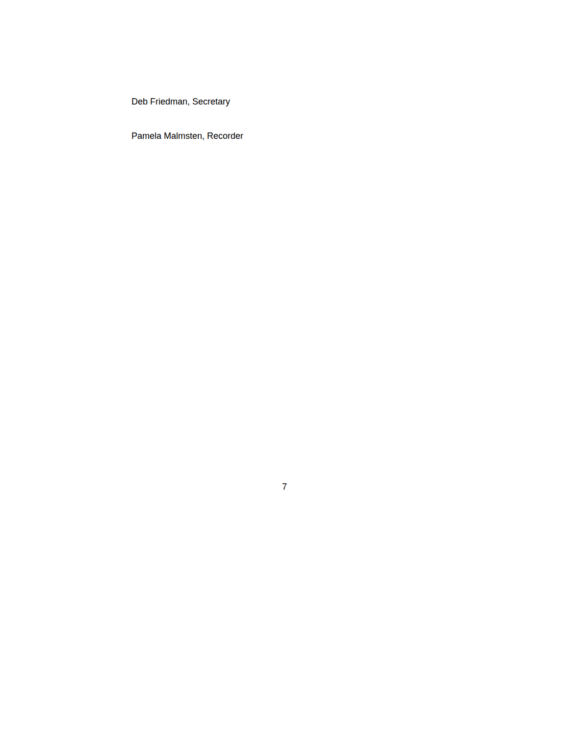Deb Friedman, Secretary
Pamela Malmsten, Recorder
7